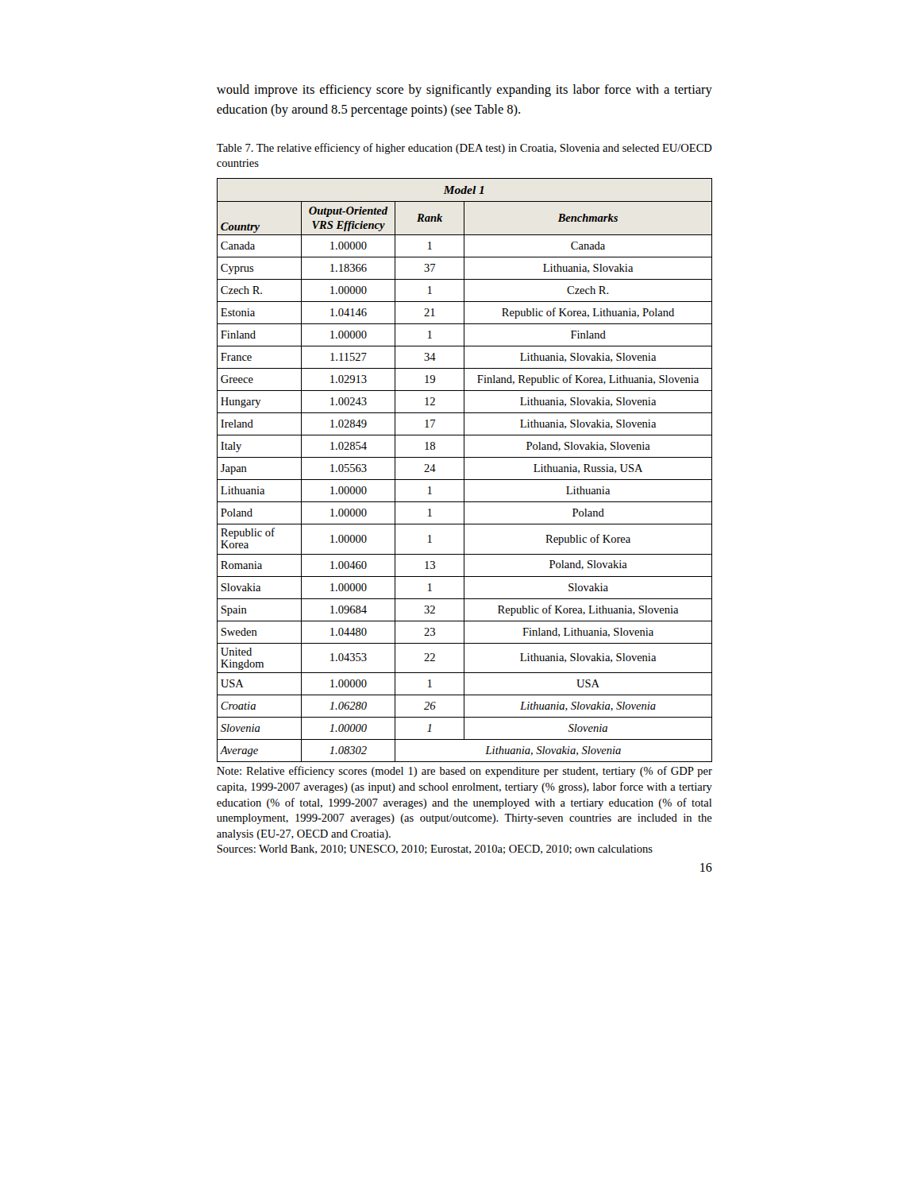would improve its efficiency score by significantly expanding its labor force with a tertiary education (by around 8.5 percentage points) (see Table 8).
Table 7. The relative efficiency of higher education (DEA test) in Croatia, Slovenia and selected EU/OECD countries
| Model 1 |
| Country | Output-Oriented VRS Efficiency | Rank | Benchmarks |
| Canada | 1.00000 | 1 | Canada |
| Cyprus | 1.18366 | 37 | Lithuania, Slovakia |
| Czech R. | 1.00000 | 1 | Czech R. |
| Estonia | 1.04146 | 21 | Republic of Korea, Lithuania, Poland |
| Finland | 1.00000 | 1 | Finland |
| France | 1.11527 | 34 | Lithuania, Slovakia, Slovenia |
| Greece | 1.02913 | 19 | Finland, Republic of Korea, Lithuania, Slovenia |
| Hungary | 1.00243 | 12 | Lithuania, Slovakia, Slovenia |
| Ireland | 1.02849 | 17 | Lithuania, Slovakia, Slovenia |
| Italy | 1.02854 | 18 | Poland, Slovakia, Slovenia |
| Japan | 1.05563 | 24 | Lithuania, Russia, USA |
| Lithuania | 1.00000 | 1 | Lithuania |
| Poland | 1.00000 | 1 | Poland |
| Republic of Korea | 1.00000 | 1 | Republic of Korea |
| Romania | 1.00460 | 13 | Poland, Slovakia |
| Slovakia | 1.00000 | 1 | Slovakia |
| Spain | 1.09684 | 32 | Republic of Korea, Lithuania, Slovenia |
| Sweden | 1.04480 | 23 | Finland, Lithuania, Slovenia |
| United Kingdom | 1.04353 | 22 | Lithuania, Slovakia, Slovenia |
| USA | 1.00000 | 1 | USA |
| Croatia | 1.06280 | 26 | Lithuania, Slovakia, Slovenia |
| Slovenia | 1.00000 | 1 | Slovenia |
| Average | 1.08302 | Lithuania, Slovakia, Slovenia |
Note: Relative efficiency scores (model 1) are based on expenditure per student, tertiary (% of GDP per capita, 1999-2007 averages) (as input) and school enrolment, tertiary (% gross), labor force with a tertiary education (% of total, 1999-2007 averages) and the unemployed with a tertiary education (% of total unemployment, 1999-2007 averages) (as output/outcome). Thirty-seven countries are included in the analysis (EU-27, OECD and Croatia).
Sources: World Bank, 2010; UNESCO, 2010; Eurostat, 2010a; OECD, 2010; own calculations
16